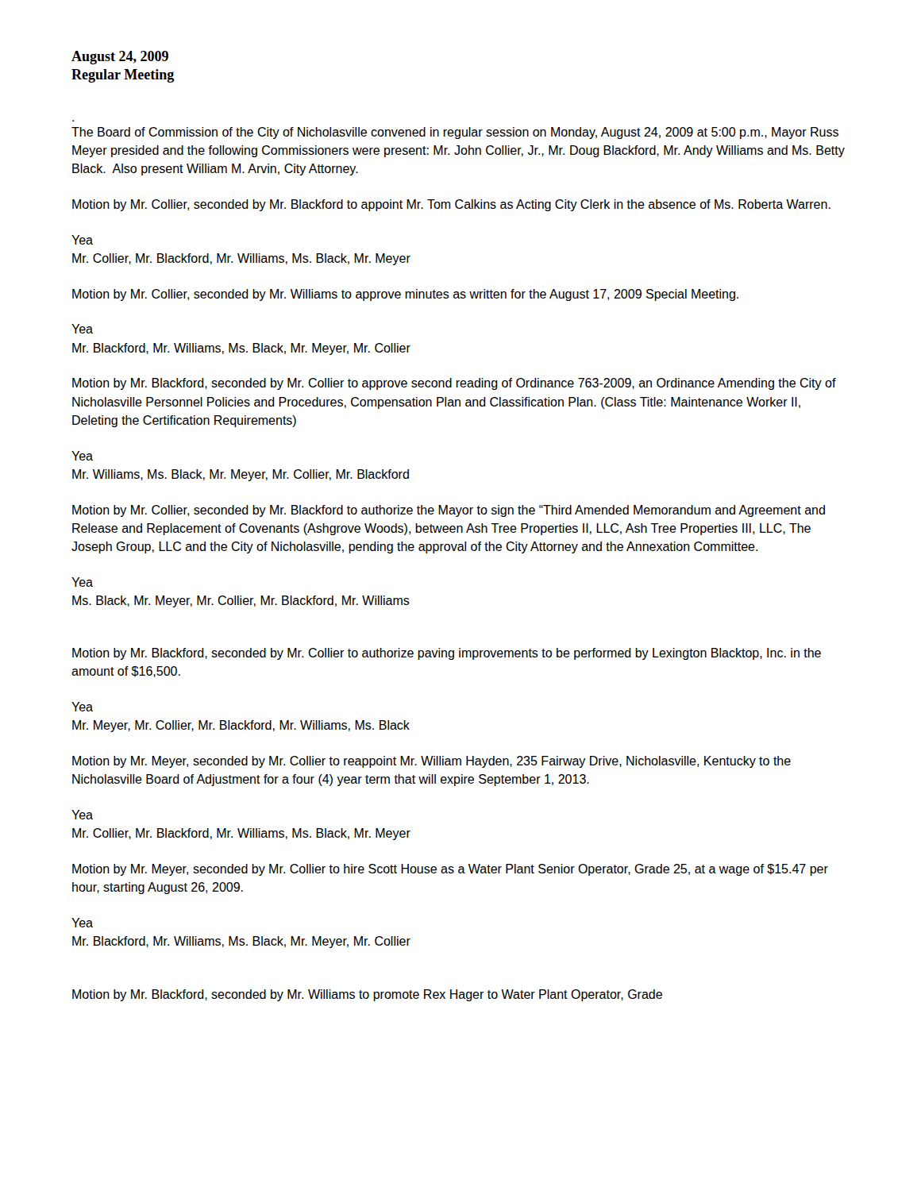August 24, 2009
Regular Meeting
.
The Board of Commission of the City of Nicholasville convened in regular session on Monday, August 24, 2009 at 5:00 p.m., Mayor Russ Meyer presided and the following Commissioners were present: Mr. John Collier, Jr., Mr. Doug Blackford, Mr. Andy Williams and Ms. Betty Black. Also present William M. Arvin, City Attorney.
Motion by Mr. Collier, seconded by Mr. Blackford to appoint Mr. Tom Calkins as Acting City Clerk in the absence of Ms. Roberta Warren.
Yea
Mr. Collier, Mr. Blackford, Mr. Williams, Ms. Black, Mr. Meyer
Motion by Mr. Collier, seconded by Mr. Williams to approve minutes as written for the August 17, 2009 Special Meeting.
Yea
Mr. Blackford, Mr. Williams, Ms. Black, Mr. Meyer, Mr. Collier
Motion by Mr. Blackford, seconded by Mr. Collier to approve second reading of Ordinance 763-2009, an Ordinance Amending the City of Nicholasville Personnel Policies and Procedures, Compensation Plan and Classification Plan. (Class Title: Maintenance Worker II, Deleting the Certification Requirements)
Yea
Mr. Williams, Ms. Black, Mr. Meyer, Mr. Collier, Mr. Blackford
Motion by Mr. Collier, seconded by Mr. Blackford to authorize the Mayor to sign the “Third Amended Memorandum and Agreement and Release and Replacement of Covenants (Ashgrove Woods), between Ash Tree Properties II, LLC, Ash Tree Properties III, LLC, The Joseph Group, LLC and the City of Nicholasville, pending the approval of the City Attorney and the Annexation Committee.
Yea
Ms. Black, Mr. Meyer, Mr. Collier, Mr. Blackford, Mr. Williams
Motion by Mr. Blackford, seconded by Mr. Collier to authorize paving improvements to be performed by Lexington Blacktop, Inc. in the amount of $16,500.
Yea
Mr. Meyer, Mr. Collier, Mr. Blackford, Mr. Williams, Ms. Black
Motion by Mr. Meyer, seconded by Mr. Collier to reappoint Mr. William Hayden, 235 Fairway Drive, Nicholasville, Kentucky to the Nicholasville Board of Adjustment for a four (4) year term that will expire September 1, 2013.
Yea
Mr. Collier, Mr. Blackford, Mr. Williams, Ms. Black, Mr. Meyer
Motion by Mr. Meyer, seconded by Mr. Collier to hire Scott House as a Water Plant Senior Operator, Grade 25, at a wage of $15.47 per hour, starting August 26, 2009.
Yea
Mr. Blackford, Mr. Williams, Ms. Black, Mr. Meyer, Mr. Collier
Motion by Mr. Blackford, seconded by Mr. Williams to promote Rex Hager to Water Plant Operator, Grade